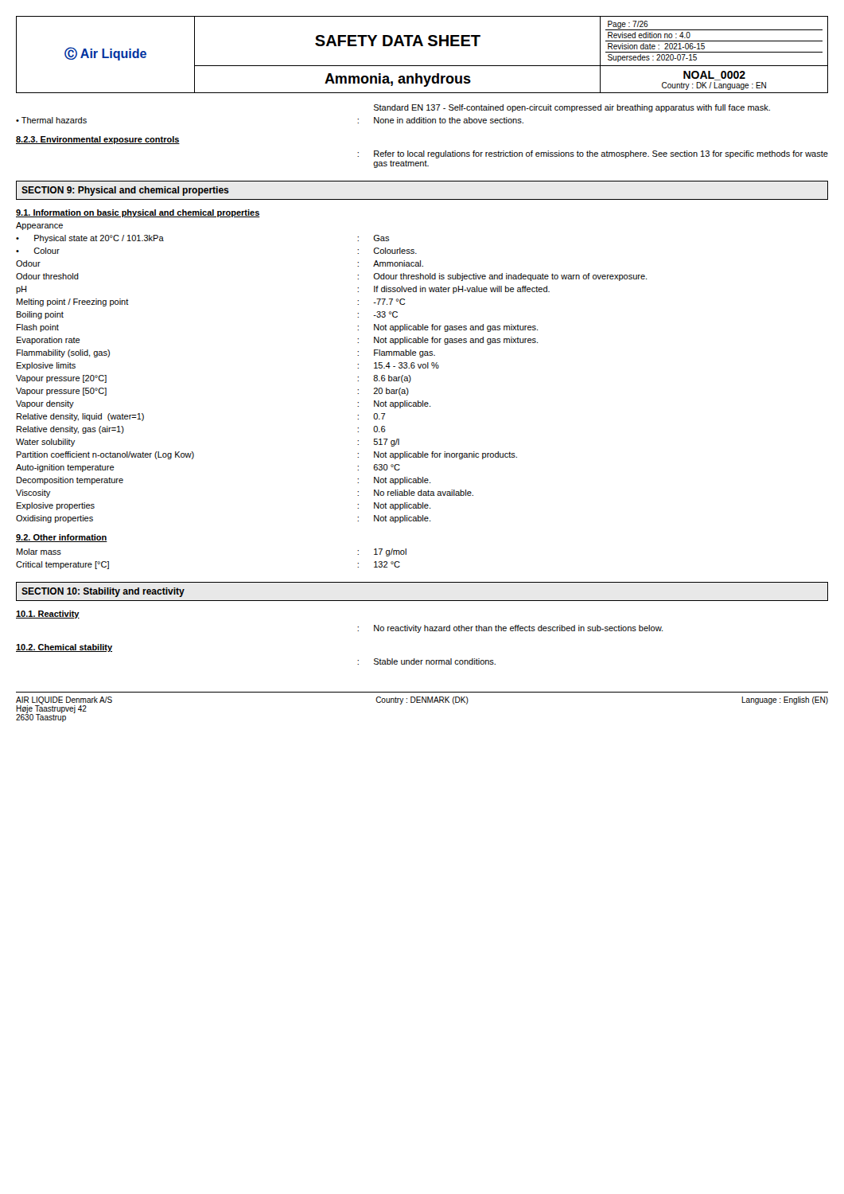| Ⓒ Air Liquide | SAFETY DATA SHEET | Page : 7/26 Revised edition no : 4.0 Revision date : 2021-06-15 Supersedes : 2020-07-15 |
| Ammonia, anhydrous | NOAL_0002 Country : DK / Language : EN |
| | | Standard EN 137 - Self-contained open-circuit compressed air breathing apparatus with full face mask. |
| • Thermal hazards | : | None in addition to the above sections. |
8.2.3. Environmental exposure controls
| | : | Refer to local regulations for restriction of emissions to the atmosphere. See section 13 for specific methods for waste gas treatment. |
SECTION 9: Physical and chemical properties
9.1. Information on basic physical and chemical properties
Appearance
| • Physical state at 20°C / 101.3kPa | : | Gas |
| • Colour | : | Colourless. |
| Odour | : | Ammoniacal. |
| Odour threshold | : | Odour threshold is subjective and inadequate to warn of overexposure. |
| pH | : | If dissolved in water pH-value will be affected. |
| Melting point / Freezing point | : | -77.7 °C |
| Boiling point | : | -33 °C |
| Flash point | : | Not applicable for gases and gas mixtures. |
| Evaporation rate | : | Not applicable for gases and gas mixtures. |
| Flammability (solid, gas) | : | Flammable gas. |
| Explosive limits | : | 15.4 - 33.6 vol % |
| Vapour pressure [20°C] | : | 8.6 bar(a) |
| Vapour pressure [50°C] | : | 20 bar(a) |
| Vapour density | : | Not applicable. |
| Relative density, liquid (water=1) | : | 0.7 |
| Relative density, gas (air=1) | : | 0.6 |
| Water solubility | : | 517 g/l |
| Partition coefficient n-octanol/water (Log Kow) | : | Not applicable for inorganic products. |
| Auto-ignition temperature | : | 630 °C |
| Decomposition temperature | : | Not applicable. |
| Viscosity | : | No reliable data available. |
| Explosive properties | : | Not applicable. |
| Oxidising properties | : | Not applicable. |
9.2. Other information
| Molar mass | : | 17 g/mol |
| Critical temperature [°C] | : | 132 °C |
SECTION 10: Stability and reactivity
10.1. Reactivity
| | : | No reactivity hazard other than the effects described in sub-sections below. |
10.2. Chemical stability
| | : | Stable under normal conditions. |
AIR LIQUIDE Denmark A/S
Høje Taastrupvej 42
2630 Taastrup
Country : DENMARK (DK)
Language : English (EN)